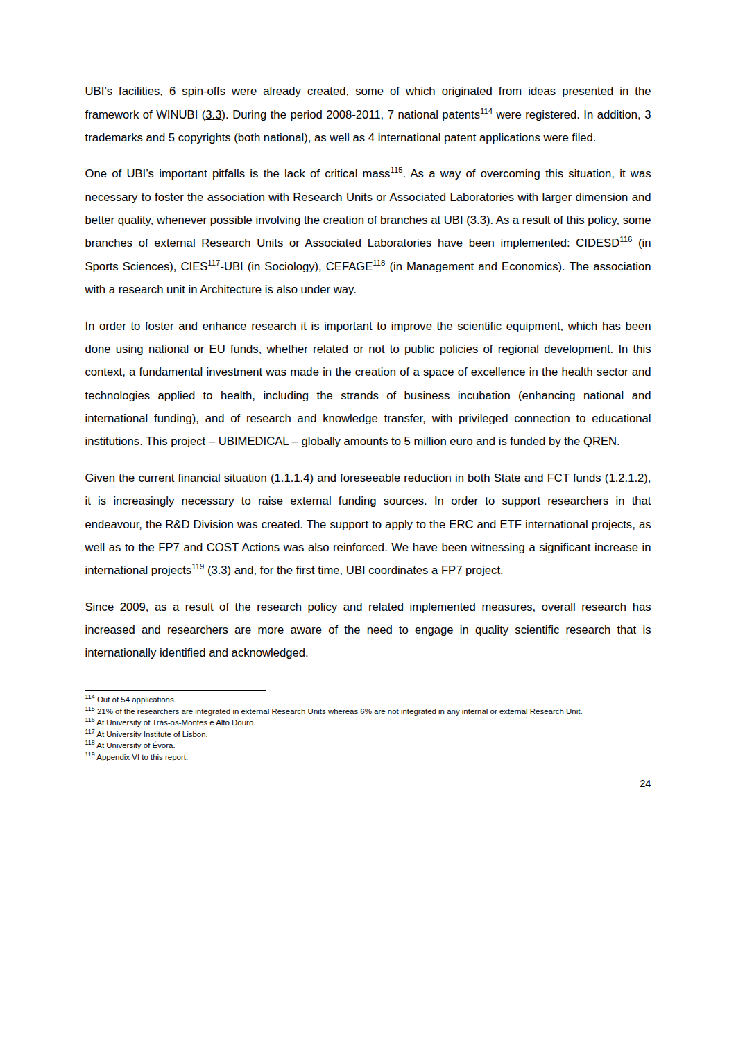UBI’s facilities, 6 spin-offs were already created, some of which originated from ideas presented in the framework of WINUBI (3.3). During the period 2008-2011, 7 national patents114 were registered. In addition, 3 trademarks and 5 copyrights (both national), as well as 4 international patent applications were filed.
One of UBI’s important pitfalls is the lack of critical mass115. As a way of overcoming this situation, it was necessary to foster the association with Research Units or Associated Laboratories with larger dimension and better quality, whenever possible involving the creation of branches at UBI (3.3). As a result of this policy, some branches of external Research Units or Associated Laboratories have been implemented: CIDESD116 (in Sports Sciences), CIES117-UBI (in Sociology), CEFAGE118 (in Management and Economics). The association with a research unit in Architecture is also under way.
In order to foster and enhance research it is important to improve the scientific equipment, which has been done using national or EU funds, whether related or not to public policies of regional development. In this context, a fundamental investment was made in the creation of a space of excellence in the health sector and technologies applied to health, including the strands of business incubation (enhancing national and international funding), and of research and knowledge transfer, with privileged connection to educational institutions. This project – UBIMEDICAL – globally amounts to 5 million euro and is funded by the QREN.
Given the current financial situation (1.1.1.4) and foreseeable reduction in both State and FCT funds (1.2.1.2), it is increasingly necessary to raise external funding sources. In order to support researchers in that endeavour, the R&D Division was created. The support to apply to the ERC and ETF international projects, as well as to the FP7 and COST Actions was also reinforced. We have been witnessing a significant increase in international projects119 (3.3) and, for the first time, UBI coordinates a FP7 project.
Since 2009, as a result of the research policy and related implemented measures, overall research has increased and researchers are more aware of the need to engage in quality scientific research that is internationally identified and acknowledged.
114 Out of 54 applications.
115 21% of the researchers are integrated in external Research Units whereas 6% are not integrated in any internal or external Research Unit.
116 At University of Trás-os-Montes e Alto Douro.
117 At University Institute of Lisbon.
118 At University of Évora.
119 Appendix VI to this report.
24